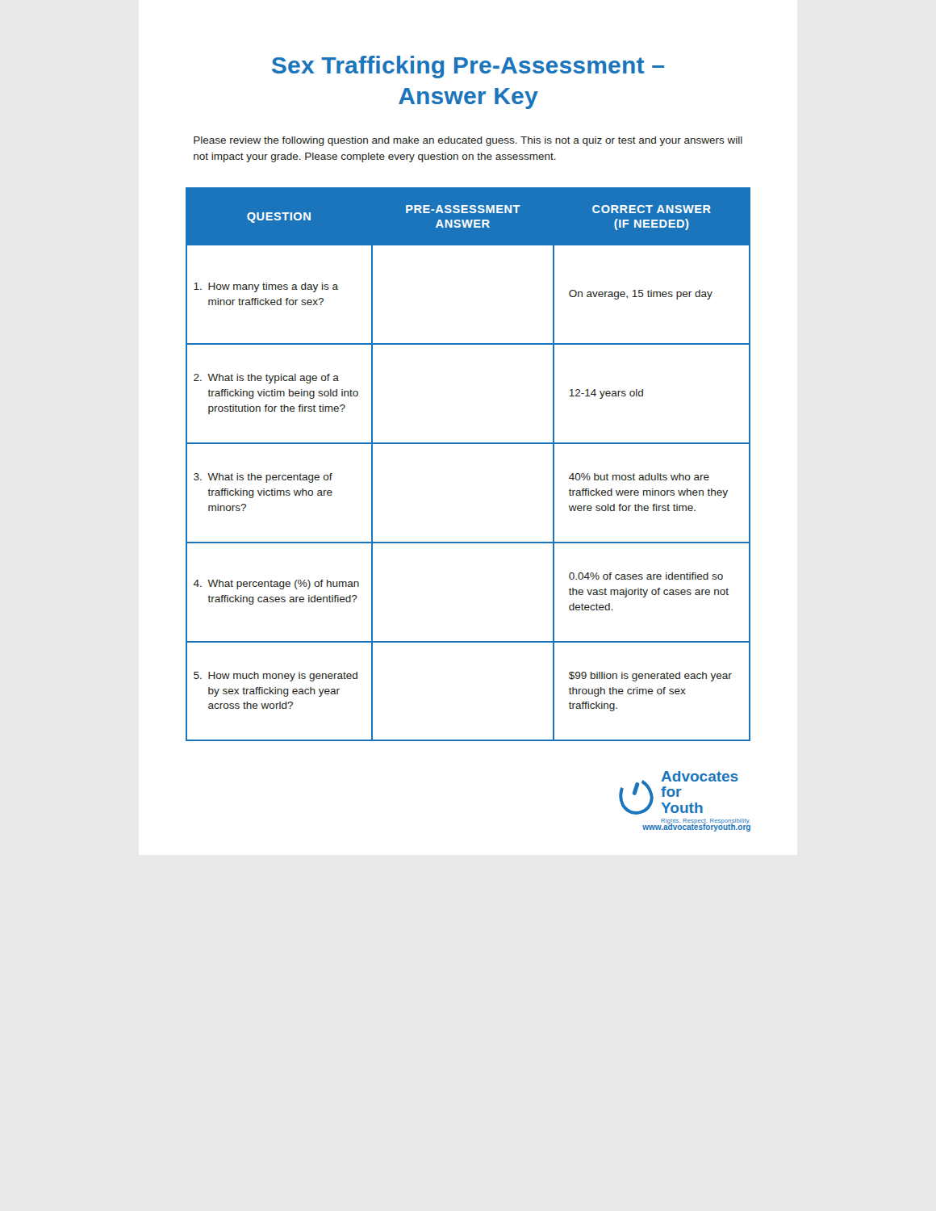Sex Trafficking Pre-Assessment –
Answer Key
Please review the following question and make an educated guess. This is not a quiz or test and your answers will not impact your grade. Please complete every question on the assessment.
| Question | Pre-Assessment Answer | Correct Answer (if needed) |
| --- | --- | --- |
| 1. How many times a day is a minor trafficked for sex? | | On average, 15 times per day |
| 2. What is the typical age of a trafficking victim being sold into prostitution for the first time? | | 12-14 years old |
| 3. What is the percentage of trafficking victims who are minors? | | 40% but most adults who are trafficked were minors when they were sold for the first time. |
| 4. What percentage (%) of human trafficking cases are identified? | | 0.04% of cases are identified so the vast majority of cases are not detected. |
| 5. How much money is generated by sex trafficking each year across the world? | | $99 billion is generated each year through the crime of sex trafficking. |
Advocates for Youth Rights. Respect. Responsibility.
www.advocatesforyouth.org